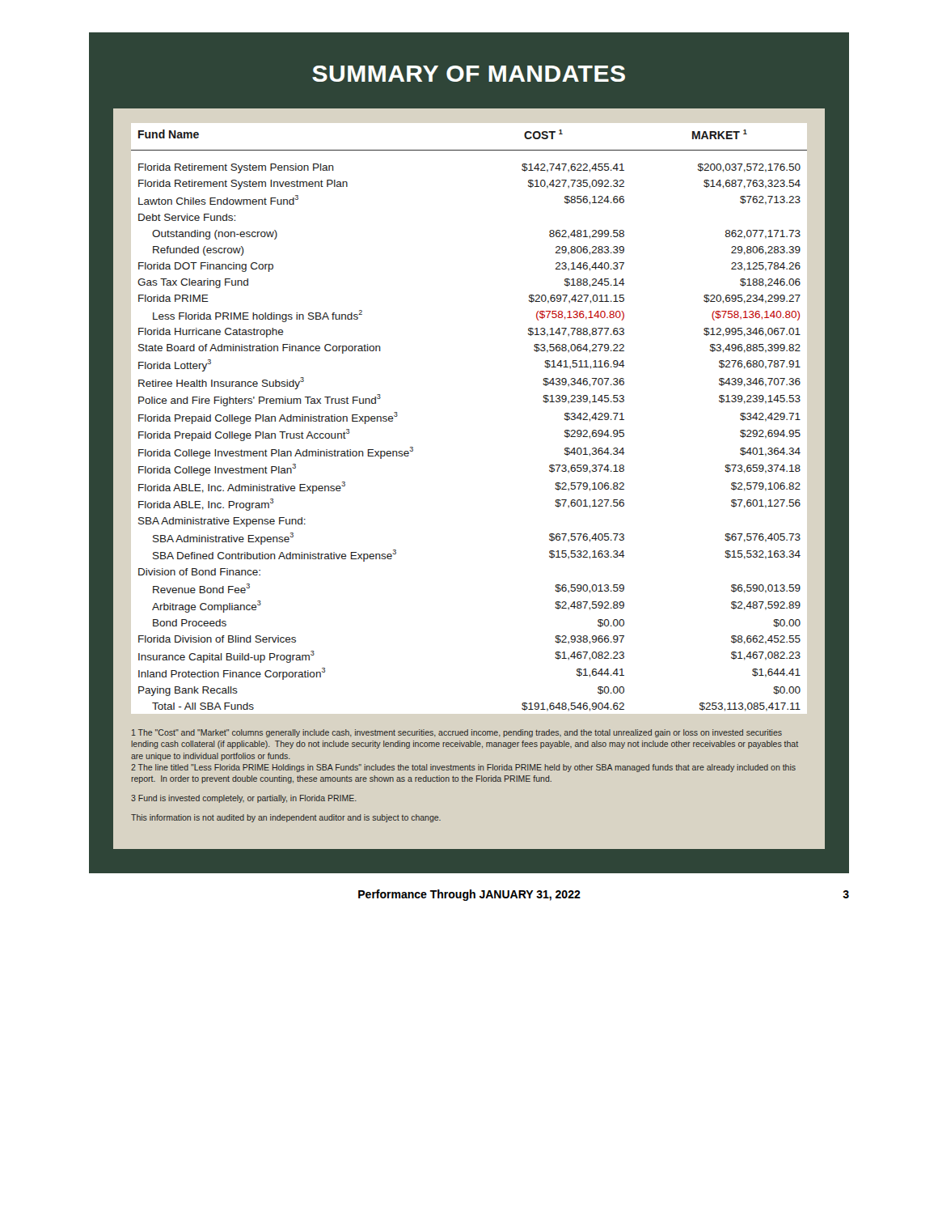SUMMARY OF MANDATES
| Fund Name | COST 1 | MARKET 1 |
| --- | --- | --- |
| Florida Retirement System Pension Plan | $142,747,622,455.41 | $200,037,572,176.50 |
| Florida Retirement System Investment Plan | $10,427,735,092.32 | $14,687,763,323.54 |
| Lawton Chiles Endowment Fund 3 | $856,124.66 | $762,713.23 |
| Debt Service Funds: | | |
| Outstanding (non-escrow) | 862,481,299.58 | 862,077,171.73 |
| Refunded (escrow) | 29,806,283.39 | 29,806,283.39 |
| Florida DOT Financing Corp | 23,146,440.37 | 23,125,784.26 |
| Gas Tax Clearing Fund | $188,245.14 | $188,246.06 |
| Florida PRIME | $20,697,427,011.15 | $20,695,234,299.27 |
| Less Florida PRIME holdings in SBA funds 2 | ($758,136,140.80) | ($758,136,140.80) |
| Florida Hurricane Catastrophe | $13,147,788,877.63 | $12,995,346,067.01 |
| State Board of Administration Finance Corporation | $3,568,064,279.22 | $3,496,885,399.82 |
| Florida Lottery 3 | $141,511,116.94 | $276,680,787.91 |
| Retiree Health Insurance Subsidy 3 | $439,346,707.36 | $439,346,707.36 |
| Police and Fire Fighters' Premium Tax Trust Fund 3 | $139,239,145.53 | $139,239,145.53 |
| Florida Prepaid College Plan Administration Expense 3 | $342,429.71 | $342,429.71 |
| Florida Prepaid College Plan Trust Account 3 | $292,694.95 | $292,694.95 |
| Florida College Investment Plan Administration Expense 3 | $401,364.34 | $401,364.34 |
| Florida College Investment Plan 3 | $73,659,374.18 | $73,659,374.18 |
| Florida ABLE, Inc. Administrative Expense 3 | $2,579,106.82 | $2,579,106.82 |
| Florida ABLE, Inc. Program 3 | $7,601,127.56 | $7,601,127.56 |
| SBA Administrative Expense Fund: | | |
| SBA Administrative Expense 3 | $67,576,405.73 | $67,576,405.73 |
| SBA Defined Contribution Administrative Expense 3 | $15,532,163.34 | $15,532,163.34 |
| Division of Bond Finance: | | |
| Revenue Bond Fee 3 | $6,590,013.59 | $6,590,013.59 |
| Arbitrage Compliance 3 | $2,487,592.89 | $2,487,592.89 |
| Bond Proceeds | $0.00 | $0.00 |
| Florida Division of Blind Services | $2,938,966.97 | $8,662,452.55 |
| Insurance Capital Build-up Program 3 | $1,467,082.23 | $1,467,082.23 |
| Inland Protection Finance Corporation 3 | $1,644.41 | $1,644.41 |
| Paying Bank Recalls | $0.00 | $0.00 |
| Total - All SBA Funds | $191,648,546,904.62 | $253,113,085,417.11 |
1 The "Cost" and "Market" columns generally include cash, investment securities, accrued income, pending trades, and the total unrealized gain or loss on invested securities lending cash collateral (if applicable). They do not include security lending income receivable, manager fees payable, and also may not include other receivables or payables that are unique to individual portfolios or funds.
2 The line titled "Less Florida PRIME Holdings in SBA Funds" includes the total investments in Florida PRIME held by other SBA managed funds that are already included on this report. In order to prevent double counting, these amounts are shown as a reduction to the Florida PRIME fund.
3 Fund is invested completely, or partially, in Florida PRIME.
This information is not audited by an independent auditor and is subject to change.
Performance Through JANUARY 31, 2022 3